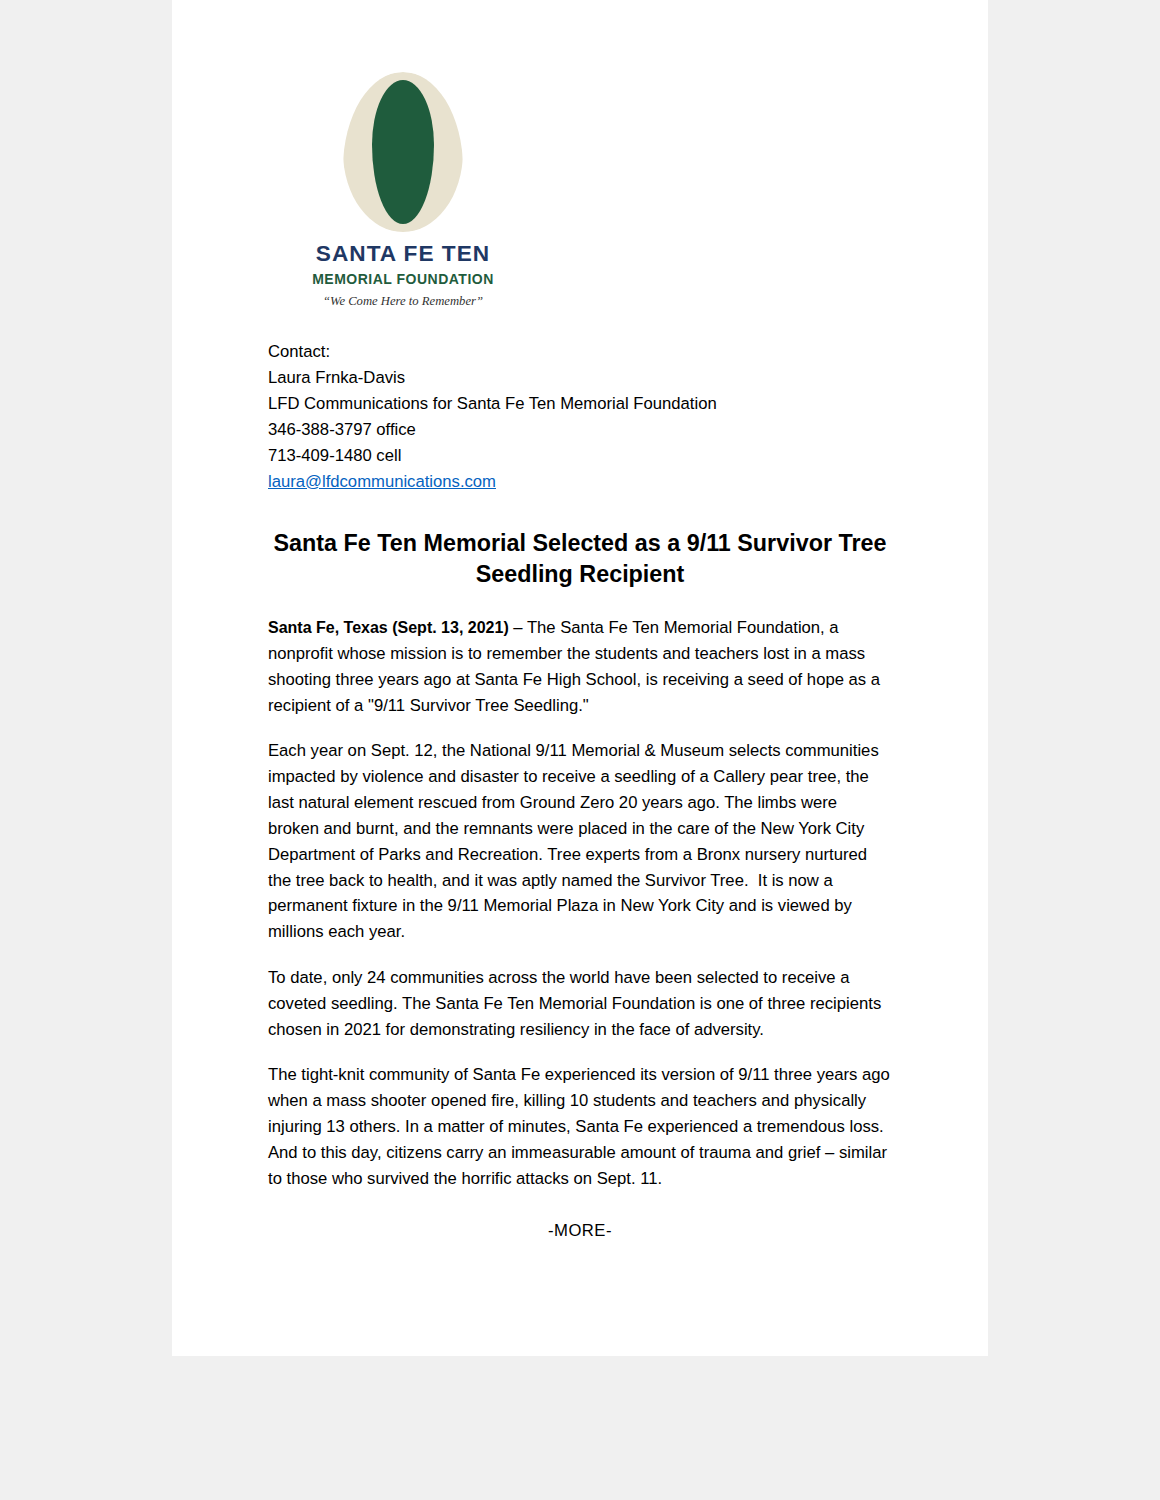SANTA FE TEN
MEMORIAL FOUNDATION
“We Come Here to Remember”
Contact:
Laura Frnka-Davis
LFD Communications for Santa Fe Ten Memorial Foundation
346-388-3797 office
713-409-1480 cell
laura@lfdcommunications.com
Santa Fe Ten Memorial Selected as a 9/11 Survivor Tree Seedling Recipient
Santa Fe, Texas (Sept. 13, 2021) – The Santa Fe Ten Memorial Foundation, a nonprofit whose mission is to remember the students and teachers lost in a mass shooting three years ago at Santa Fe High School, is receiving a seed of hope as a recipient of a "9/11 Survivor Tree Seedling."
Each year on Sept. 12, the National 9/11 Memorial & Museum selects communities impacted by violence and disaster to receive a seedling of a Callery pear tree, the last natural element rescued from Ground Zero 20 years ago. The limbs were broken and burnt, and the remnants were placed in the care of the New York City Department of Parks and Recreation. Tree experts from a Bronx nursery nurtured the tree back to health, and it was aptly named the Survivor Tree. It is now a permanent fixture in the 9/11 Memorial Plaza in New York City and is viewed by millions each year.
To date, only 24 communities across the world have been selected to receive a coveted seedling. The Santa Fe Ten Memorial Foundation is one of three recipients chosen in 2021 for demonstrating resiliency in the face of adversity.
The tight-knit community of Santa Fe experienced its version of 9/11 three years ago when a mass shooter opened fire, killing 10 students and teachers and physically injuring 13 others. In a matter of minutes, Santa Fe experienced a tremendous loss. And to this day, citizens carry an immeasurable amount of trauma and grief – similar to those who survived the horrific attacks on Sept. 11.
-MORE-